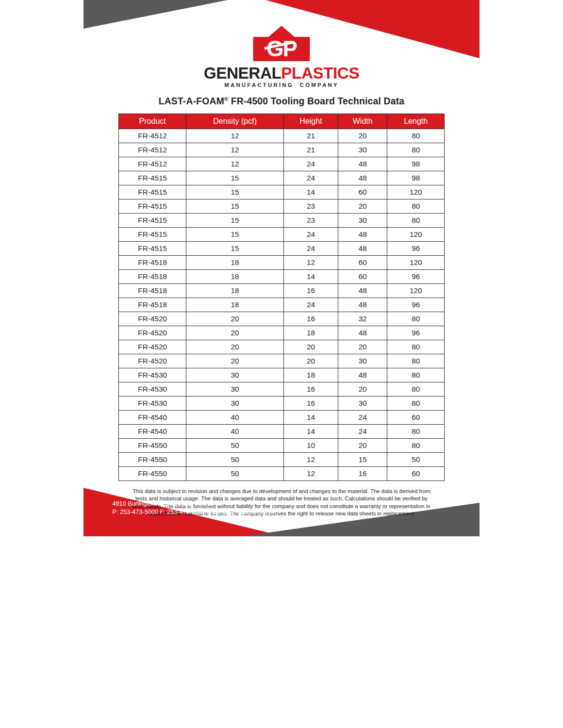GP
GENERAL PLASTICS
MANUFACTURING COMPANY
LAST-A-FOAM® FR-4500 Tooling Board Technical Data
| Product | Density (pcf) | Height | Width | Length |
| --- | --- | --- | --- | --- |
| FR-4512 | 12 | 21 | 20 | 80 |
| FR-4512 | 12 | 21 | 30 | 80 |
| FR-4512 | 12 | 24 | 48 | 98 |
| FR-4515 | 15 | 24 | 48 | 98 |
| FR-4515 | 15 | 14 | 60 | 120 |
| FR-4515 | 15 | 23 | 20 | 80 |
| FR-4515 | 15 | 23 | 30 | 80 |
| FR-4515 | 15 | 24 | 48 | 120 |
| FR-4515 | 15 | 24 | 48 | 96 |
| FR-4518 | 18 | 12 | 60 | 120 |
| FR-4518 | 18 | 14 | 60 | 96 |
| FR-4518 | 18 | 16 | 48 | 120 |
| FR-4518 | 18 | 24 | 48 | 96 |
| FR-4520 | 20 | 16 | 32 | 80 |
| FR-4520 | 20 | 18 | 48 | 96 |
| FR-4520 | 20 | 20 | 20 | 80 |
| FR-4520 | 20 | 20 | 30 | 80 |
| FR-4530 | 30 | 18 | 48 | 80 |
| FR-4530 | 30 | 16 | 20 | 80 |
| FR-4530 | 30 | 16 | 30 | 80 |
| FR-4540 | 40 | 14 | 24 | 60 |
| FR-4540 | 40 | 14 | 24 | 80 |
| FR-4550 | 50 | 10 | 20 | 80 |
| FR-4550 | 50 | 12 | 15 | 50 |
| FR-4550 | 50 | 12 | 16 | 60 |
This data is subject to revision and changes due to development of and changes to the material. The data is derived from tests and historical usage. The data is averaged data and should be treated as such. Calculations should be verified by actual tests. The data is furnished without liability for the company and does not constitute a warranty or representation in respect to the material or its use. The company reserves the right to release new data sheets in replacement.
4910 Burlington Way Tacoma, WA 98409
P: 253-473-5000 F: 253-473-5104 www.generalplastics.com